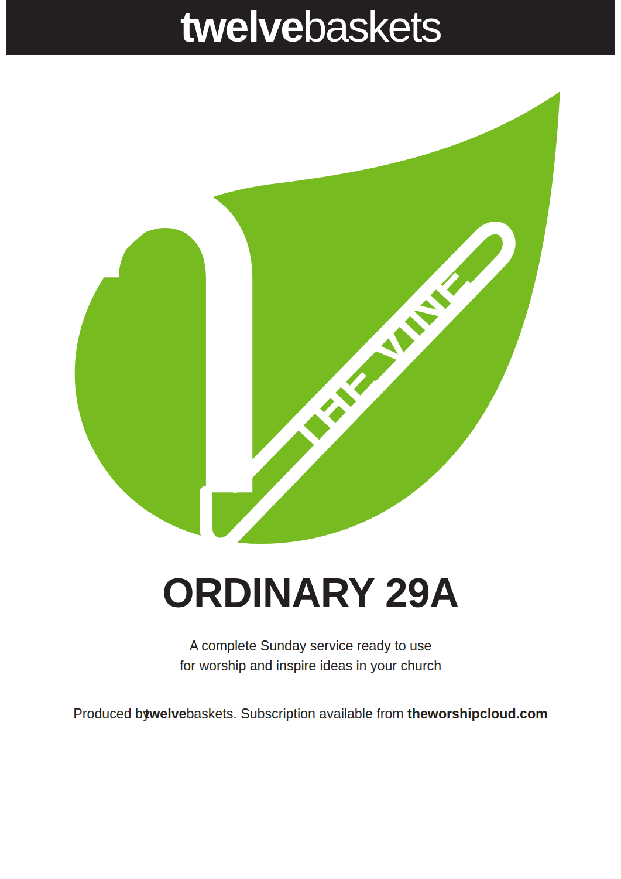twelve baskets
The Vine logo THE VINE
ORDINARY 29A
A complete Sunday service ready to use
for worship and inspire ideas in your church
Produced by twelvebaskets. Subscription available from theworshipcloud.com